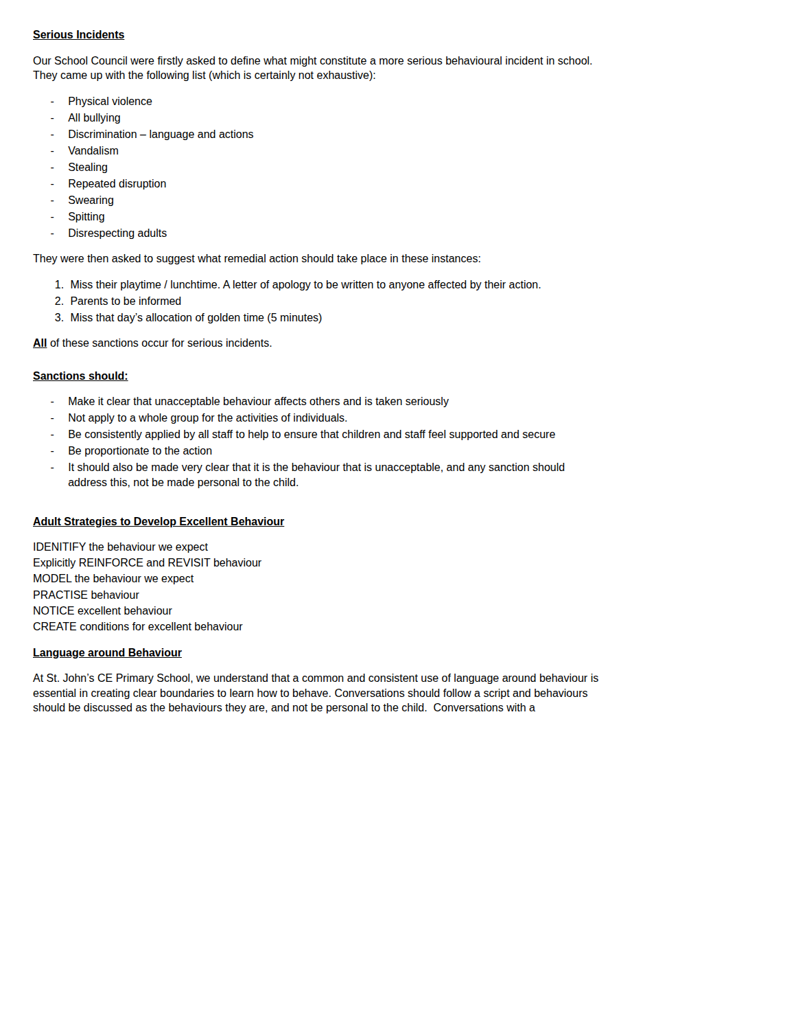Serious Incidents
Our School Council were firstly asked to define what might constitute a more serious behavioural incident in school. They came up with the following list (which is certainly not exhaustive):
Physical violence
All bullying
Discrimination – language and actions
Vandalism
Stealing
Repeated disruption
Swearing
Spitting
Disrespecting adults
They were then asked to suggest what remedial action should take place in these instances:
Miss their playtime / lunchtime. A letter of apology to be written to anyone affected by their action.
Parents to be informed
Miss that day’s allocation of golden time (5 minutes)
All of these sanctions occur for serious incidents.
Sanctions should:
Make it clear that unacceptable behaviour affects others and is taken seriously
Not apply to a whole group for the activities of individuals.
Be consistently applied by all staff to help to ensure that children and staff feel supported and secure
Be proportionate to the action
It should also be made very clear that it is the behaviour that is unacceptable, and any sanction should address this, not be made personal to the child.
Adult Strategies to Develop Excellent Behaviour
IDENITIFY the behaviour we expect
Explicitly REINFORCE and REVISIT behaviour
MODEL the behaviour we expect
PRACTISE behaviour
NOTICE excellent behaviour
CREATE conditions for excellent behaviour
Language around Behaviour
At St. John’s CE Primary School, we understand that a common and consistent use of language around behaviour is essential in creating clear boundaries to learn how to behave. Conversations should follow a script and behaviours should be discussed as the behaviours they are, and not be personal to the child. Conversations with a